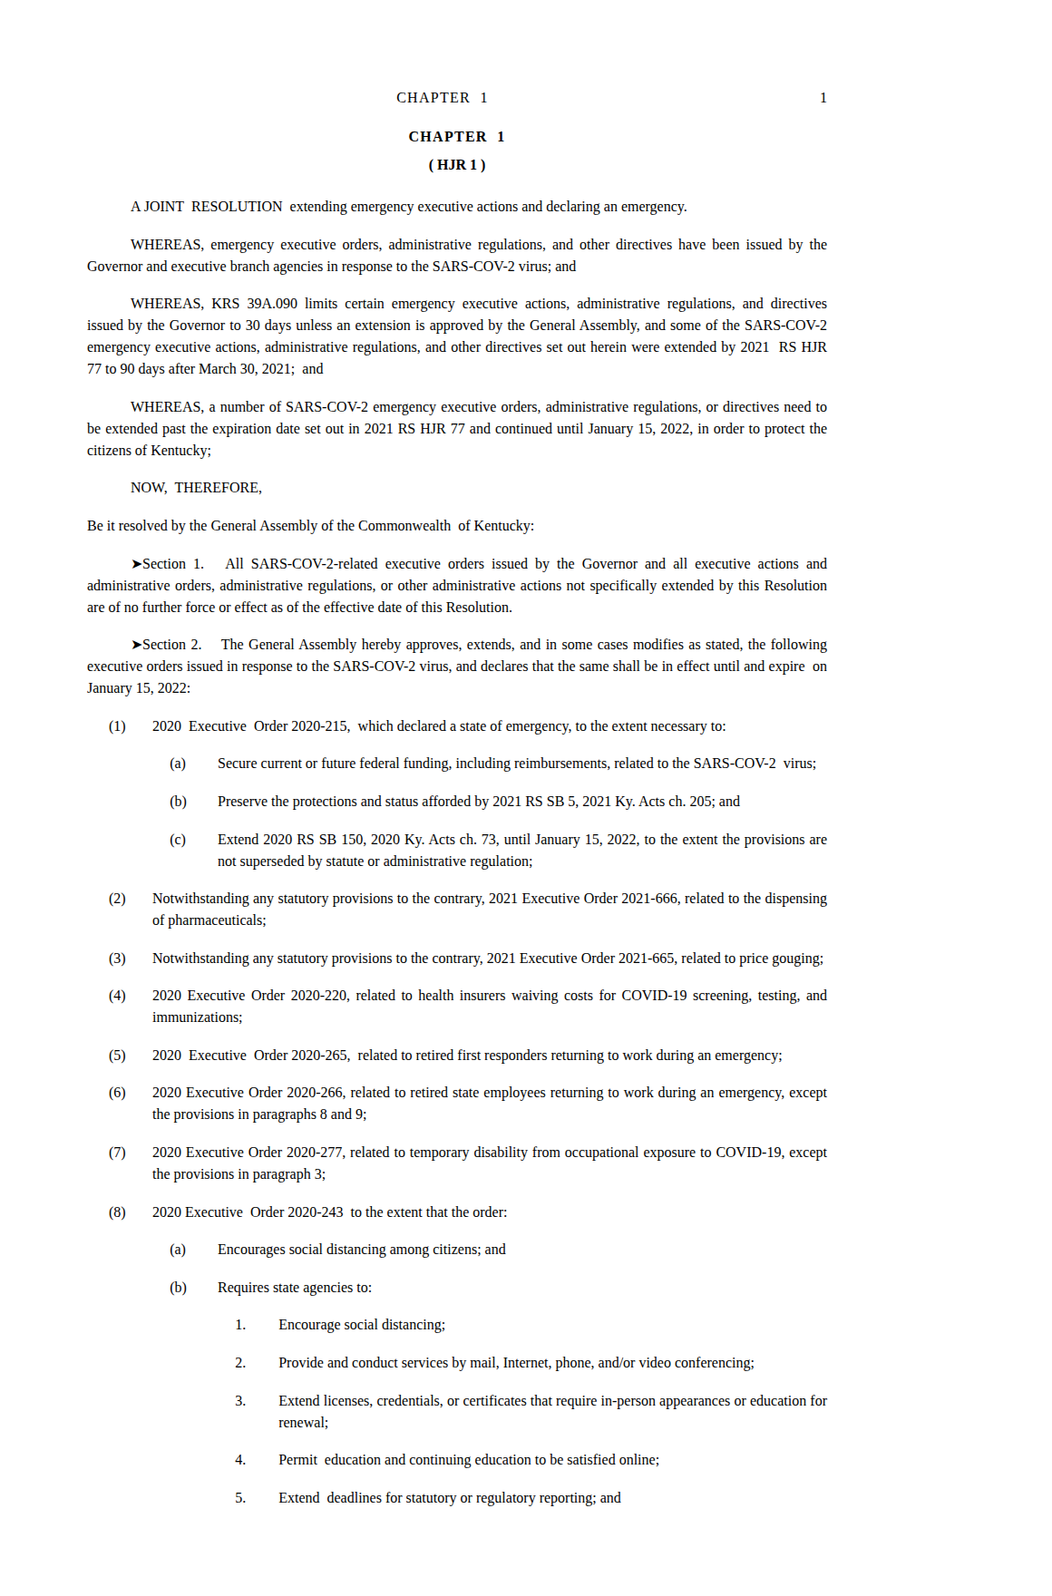CHAPTER 1 1
CHAPTER 1
( HJR 1 )
A JOINT RESOLUTION extending emergency executive actions and declaring an emergency.
WHEREAS, emergency executive orders, administrative regulations, and other directives have been issued by the Governor and executive branch agencies in response to the SARS-COV-2 virus; and
WHEREAS, KRS 39A.090 limits certain emergency executive actions, administrative regulations, and directives issued by the Governor to 30 days unless an extension is approved by the General Assembly, and some of the SARS-COV-2 emergency executive actions, administrative regulations, and other directives set out herein were extended by 2021 RS HJR 77 to 90 days after March 30, 2021; and
WHEREAS, a number of SARS-COV-2 emergency executive orders, administrative regulations, or directives need to be extended past the expiration date set out in 2021 RS HJR 77 and continued until January 15, 2022, in order to protect the citizens of Kentucky;
NOW, THEREFORE,
Be it resolved by the General Assembly of the Commonwealth of Kentucky:
➤Section 1. All SARS-COV-2-related executive orders issued by the Governor and all executive actions and administrative orders, administrative regulations, or other administrative actions not specifically extended by this Resolution are of no further force or effect as of the effective date of this Resolution.
➤Section 2. The General Assembly hereby approves, extends, and in some cases modifies as stated, the following executive orders issued in response to the SARS-COV-2 virus, and declares that the same shall be in effect until and expire on January 15, 2022:
(1) 2020 Executive Order 2020-215, which declared a state of emergency, to the extent necessary to:
(a) Secure current or future federal funding, including reimbursements, related to the SARS-COV-2 virus;
(b) Preserve the protections and status afforded by 2021 RS SB 5, 2021 Ky. Acts ch. 205; and
(c) Extend 2020 RS SB 150, 2020 Ky. Acts ch. 73, until January 15, 2022, to the extent the provisions are not superseded by statute or administrative regulation;
(2) Notwithstanding any statutory provisions to the contrary, 2021 Executive Order 2021-666, related to the dispensing of pharmaceuticals;
(3) Notwithstanding any statutory provisions to the contrary, 2021 Executive Order 2021-665, related to price gouging;
(4) 2020 Executive Order 2020-220, related to health insurers waiving costs for COVID-19 screening, testing, and immunizations;
(5) 2020 Executive Order 2020-265, related to retired first responders returning to work during an emergency;
(6) 2020 Executive Order 2020-266, related to retired state employees returning to work during an emergency, except the provisions in paragraphs 8 and 9;
(7) 2020 Executive Order 2020-277, related to temporary disability from occupational exposure to COVID-19, except the provisions in paragraph 3;
(8) 2020 Executive Order 2020-243 to the extent that the order:
(a) Encourages social distancing among citizens; and
(b) Requires state agencies to:
1. Encourage social distancing;
2. Provide and conduct services by mail, Internet, phone, and/or video conferencing;
3. Extend licenses, credentials, or certificates that require in-person appearances or education for renewal;
4. Permit education and continuing education to be satisfied online;
5. Extend deadlines for statutory or regulatory reporting; and